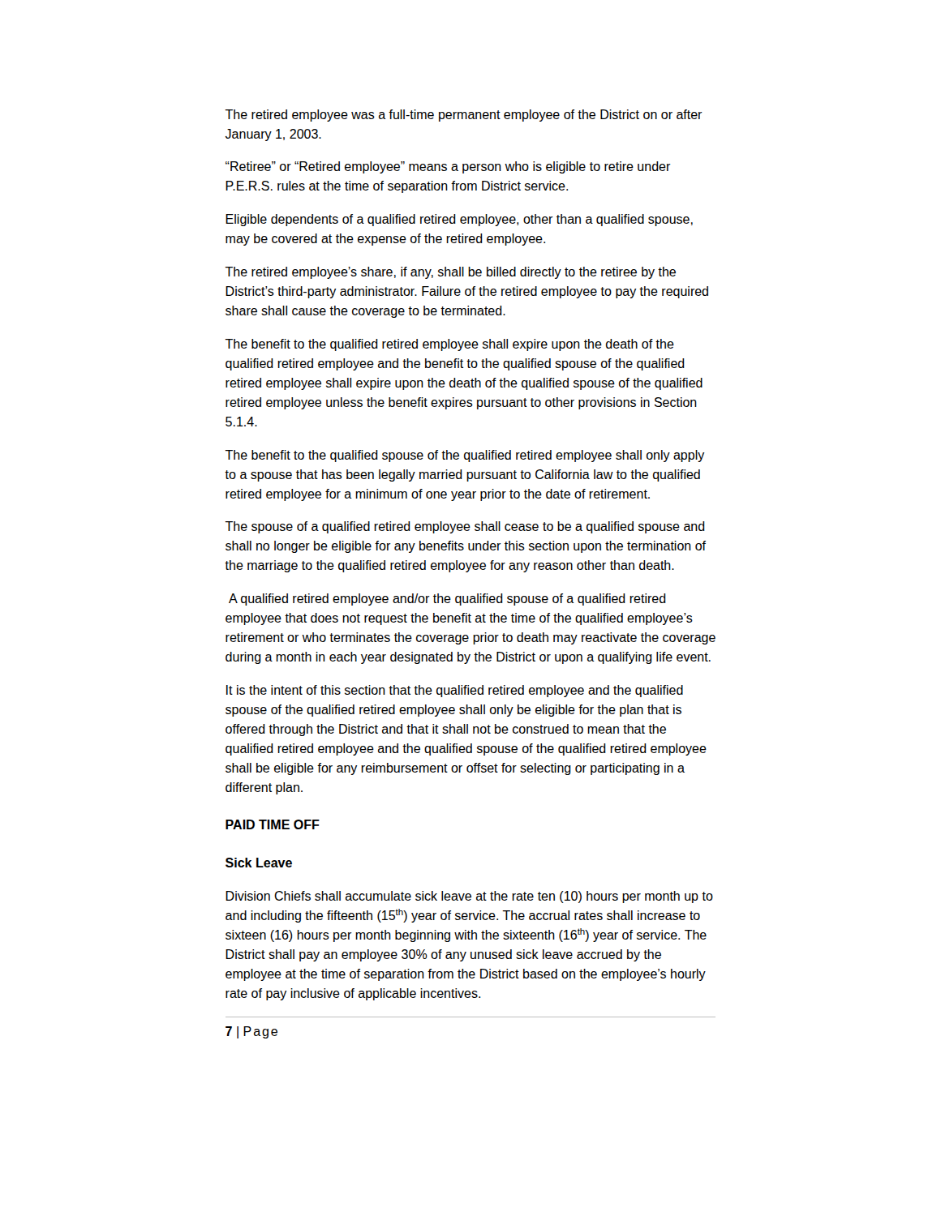The retired employee was a full-time permanent employee of the District on or after January 1, 2003.
“Retiree” or “Retired employee” means a person who is eligible to retire under P.E.R.S. rules at the time of separation from District service.
Eligible dependents of a qualified retired employee, other than a qualified spouse, may be covered at the expense of the retired employee.
The retired employee’s share, if any, shall be billed directly to the retiree by the District’s third-party administrator. Failure of the retired employee to pay the required share shall cause the coverage to be terminated.
The benefit to the qualified retired employee shall expire upon the death of the qualified retired employee and the benefit to the qualified spouse of the qualified retired employee shall expire upon the death of the qualified spouse of the qualified retired employee unless the benefit expires pursuant to other provisions in Section 5.1.4.
The benefit to the qualified spouse of the qualified retired employee shall only apply to a spouse that has been legally married pursuant to California law to the qualified retired employee for a minimum of one year prior to the date of retirement.
The spouse of a qualified retired employee shall cease to be a qualified spouse and shall no longer be eligible for any benefits under this section upon the termination of the marriage to the qualified retired employee for any reason other than death.
A qualified retired employee and/or the qualified spouse of a qualified retired employee that does not request the benefit at the time of the qualified employee’s retirement or who terminates the coverage prior to death may reactivate the coverage during a month in each year designated by the District or upon a qualifying life event.
It is the intent of this section that the qualified retired employee and the qualified spouse of the qualified retired employee shall only be eligible for the plan that is offered through the District and that it shall not be construed to mean that the qualified retired employee and the qualified spouse of the qualified retired employee shall be eligible for any reimbursement or offset for selecting or participating in a different plan.
PAID TIME OFF
Sick Leave
Division Chiefs shall accumulate sick leave at the rate ten (10) hours per month up to and including the fifteenth (15th) year of service. The accrual rates shall increase to sixteen (16) hours per month beginning with the sixteenth (16th) year of service. The District shall pay an employee 30% of any unused sick leave accrued by the employee at the time of separation from the District based on the employee’s hourly rate of pay inclusive of applicable incentives.
7 | Page